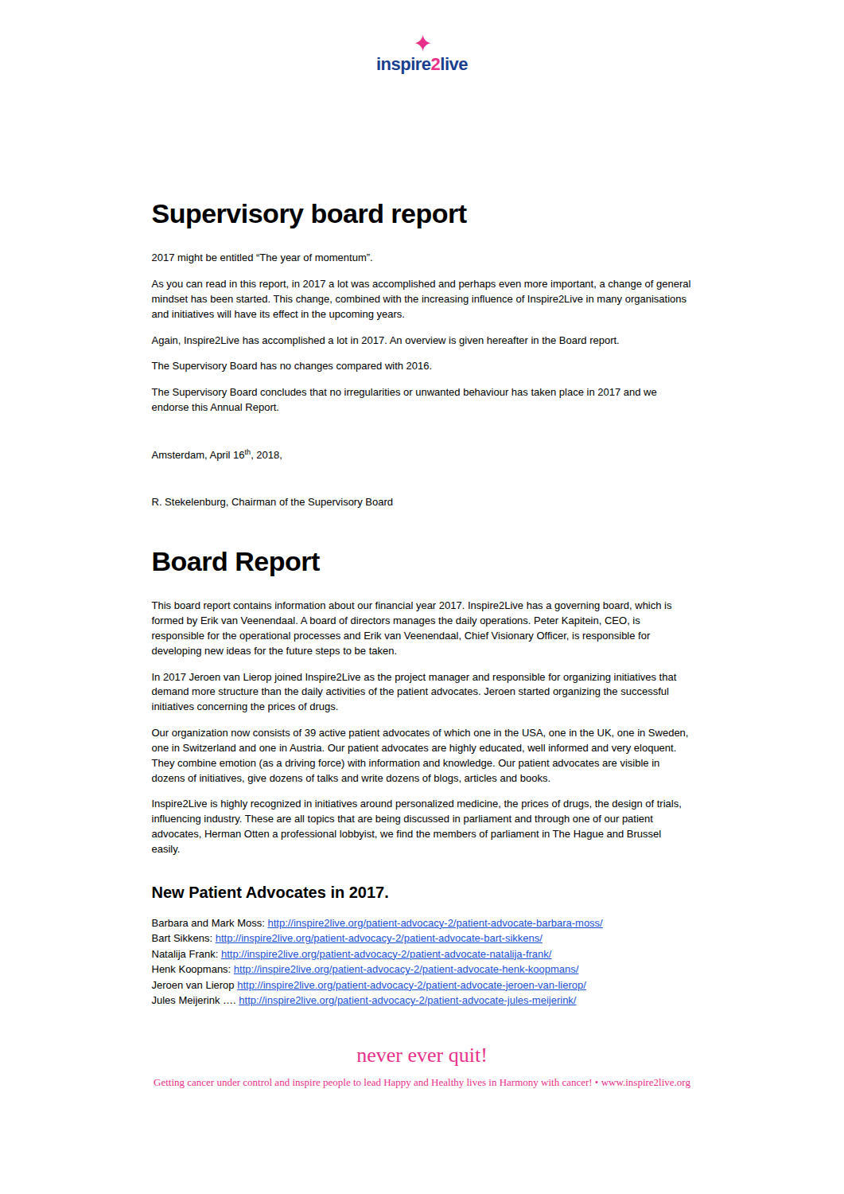✦
inspire2live
Supervisory board report
2017 might be entitled “The year of momentum”.
As you can read in this report, in 2017 a lot was accomplished and perhaps even more important, a change of general mindset has been started. This change, combined with the increasing influence of Inspire2Live in many organisations and initiatives will have its effect in the upcoming years.
Again, Inspire2Live has accomplished a lot in 2017. An overview is given hereafter in the Board report.
The Supervisory Board has no changes compared with 2016.
The Supervisory Board concludes that no irregularities or unwanted behaviour has taken place in 2017 and we endorse this Annual Report.
Amsterdam, April 16th, 2018,
R. Stekelenburg, Chairman of the Supervisory Board
Board Report
This board report contains information about our financial year 2017. Inspire2Live has a governing board, which is formed by Erik van Veenendaal. A board of directors manages the daily operations. Peter Kapitein, CEO, is responsible for the operational processes and Erik van Veenendaal, Chief Visionary Officer, is responsible for developing new ideas for the future steps to be taken.
In 2017 Jeroen van Lierop joined Inspire2Live as the project manager and responsible for organizing initiatives that demand more structure than the daily activities of the patient advocates. Jeroen started organizing the successful initiatives concerning the prices of drugs.
Our organization now consists of 39 active patient advocates of which one in the USA, one in the UK, one in Sweden, one in Switzerland and one in Austria. Our patient advocates are highly educated, well informed and very eloquent. They combine emotion (as a driving force) with information and knowledge. Our patient advocates are visible in dozens of initiatives, give dozens of talks and write dozens of blogs, articles and books.
Inspire2Live is highly recognized in initiatives around personalized medicine, the prices of drugs, the design of trials, influencing industry. These are all topics that are being discussed in parliament and through one of our patient advocates, Herman Otten a professional lobbyist, we find the members of parliament in The Hague and Brussel easily.
New Patient Advocates in 2017.
Barbara and Mark Moss: http://inspire2live.org/patient-advocacy-2/patient-advocate-barbara-moss/
Bart Sikkens: http://inspire2live.org/patient-advocacy-2/patient-advocate-bart-sikkens/
Natalija Frank: http://inspire2live.org/patient-advocacy-2/patient-advocate-natalija-frank/
Henk Koopmans: http://inspire2live.org/patient-advocacy-2/patient-advocate-henk-koopmans/
Jeroen van Lierop http://inspire2live.org/patient-advocacy-2/patient-advocate-jeroen-van-lierop/
Jules Meijerink …. http://inspire2live.org/patient-advocacy-2/patient-advocate-jules-meijerink/
never ever quit!
Getting cancer under control and inspire people to lead Happy and Healthy lives in Harmony with cancer! • www.inspire2live.org